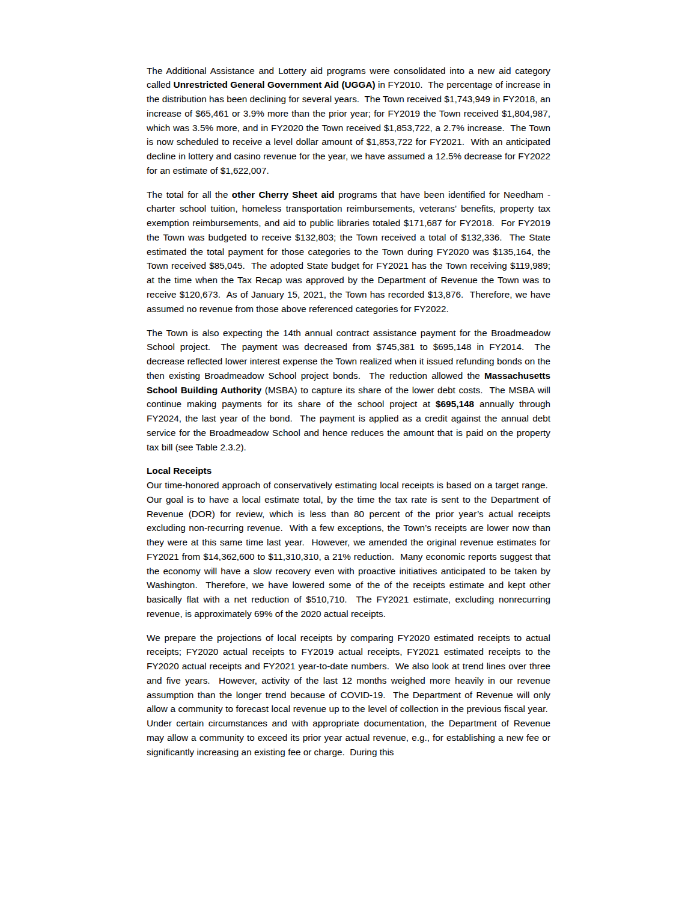The Additional Assistance and Lottery aid programs were consolidated into a new aid category called Unrestricted General Government Aid (UGGA) in FY2010. The percentage of increase in the distribution has been declining for several years. The Town received $1,743,949 in FY2018, an increase of $65,461 or 3.9% more than the prior year; for FY2019 the Town received $1,804,987, which was 3.5% more, and in FY2020 the Town received $1,853,722, a 2.7% increase. The Town is now scheduled to receive a level dollar amount of $1,853,722 for FY2021. With an anticipated decline in lottery and casino revenue for the year, we have assumed a 12.5% decrease for FY2022 for an estimate of $1,622,007.
The total for all the other Cherry Sheet aid programs that have been identified for Needham - charter school tuition, homeless transportation reimbursements, veterans’ benefits, property tax exemption reimbursements, and aid to public libraries totaled $171,687 for FY2018. For FY2019 the Town was budgeted to receive $132,803; the Town received a total of $132,336. The State estimated the total payment for those categories to the Town during FY2020 was $135,164, the Town received $85,045. The adopted State budget for FY2021 has the Town receiving $119,989; at the time when the Tax Recap was approved by the Department of Revenue the Town was to receive $120,673. As of January 15, 2021, the Town has recorded $13,876. Therefore, we have assumed no revenue from those above referenced categories for FY2022.
The Town is also expecting the 14th annual contract assistance payment for the Broadmeadow School project. The payment was decreased from $745,381 to $695,148 in FY2014. The decrease reflected lower interest expense the Town realized when it issued refunding bonds on the then existing Broadmeadow School project bonds. The reduction allowed the Massachusetts School Building Authority (MSBA) to capture its share of the lower debt costs. The MSBA will continue making payments for its share of the school project at $695,148 annually through FY2024, the last year of the bond. The payment is applied as a credit against the annual debt service for the Broadmeadow School and hence reduces the amount that is paid on the property tax bill (see Table 2.3.2).
Local Receipts
Our time-honored approach of conservatively estimating local receipts is based on a target range. Our goal is to have a local estimate total, by the time the tax rate is sent to the Department of Revenue (DOR) for review, which is less than 80 percent of the prior year’s actual receipts excluding non-recurring revenue. With a few exceptions, the Town’s receipts are lower now than they were at this same time last year. However, we amended the original revenue estimates for FY2021 from $14,362,600 to $11,310,310, a 21% reduction. Many economic reports suggest that the economy will have a slow recovery even with proactive initiatives anticipated to be taken by Washington. Therefore, we have lowered some of the of the receipts estimate and kept other basically flat with a net reduction of $510,710. The FY2021 estimate, excluding nonrecurring revenue, is approximately 69% of the 2020 actual receipts.
We prepare the projections of local receipts by comparing FY2020 estimated receipts to actual receipts; FY2020 actual receipts to FY2019 actual receipts, FY2021 estimated receipts to the FY2020 actual receipts and FY2021 year-to-date numbers. We also look at trend lines over three and five years. However, activity of the last 12 months weighed more heavily in our revenue assumption than the longer trend because of COVID-19. The Department of Revenue will only allow a community to forecast local revenue up to the level of collection in the previous fiscal year. Under certain circumstances and with appropriate documentation, the Department of Revenue may allow a community to exceed its prior year actual revenue, e.g., for establishing a new fee or significantly increasing an existing fee or charge. During this